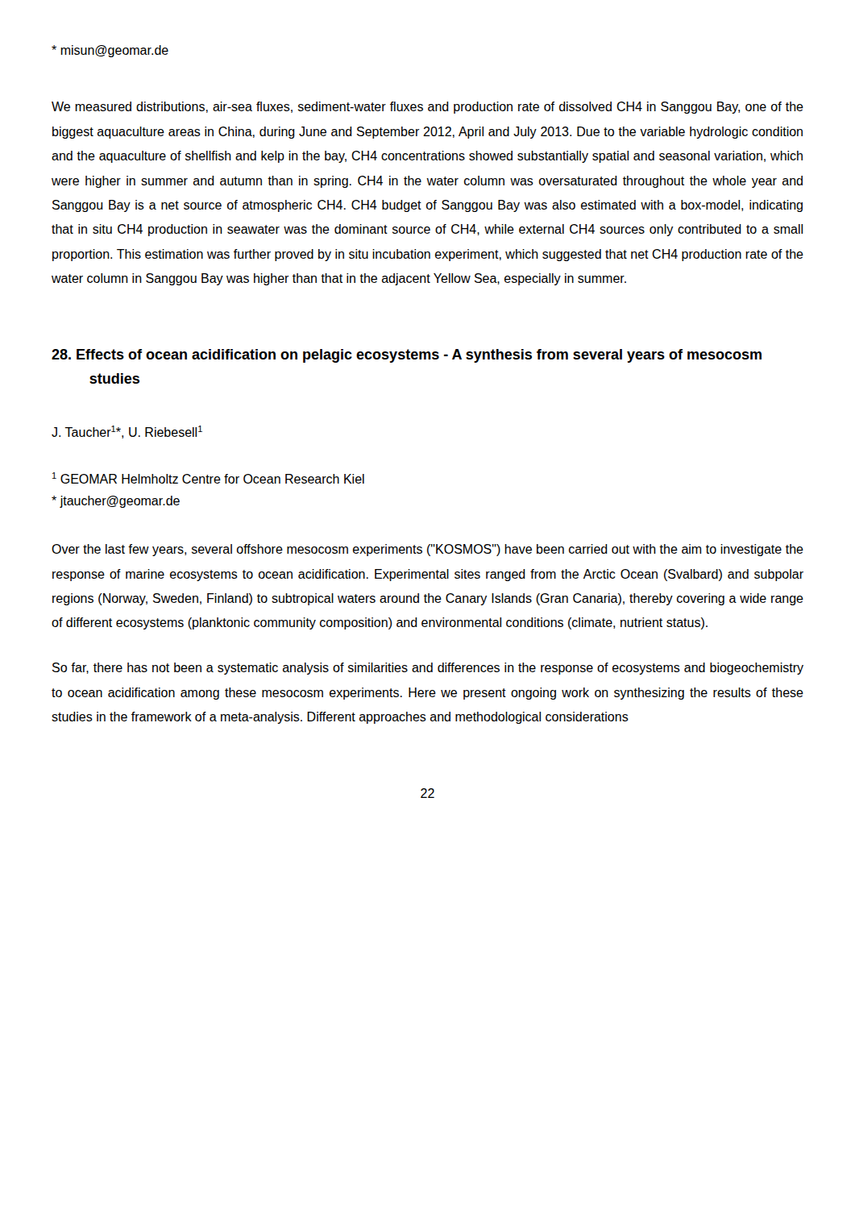* misun@geomar.de
We measured distributions, air-sea fluxes, sediment-water fluxes and production rate of dissolved CH4 in Sanggou Bay, one of the biggest aquaculture areas in China, during June and September 2012, April and July 2013. Due to the variable hydrologic condition and the aquaculture of shellfish and kelp in the bay, CH4 concentrations showed substantially spatial and seasonal variation, which were higher in summer and autumn than in spring. CH4 in the water column was oversaturated throughout the whole year and Sanggou Bay is a net source of atmospheric CH4. CH4 budget of Sanggou Bay was also estimated with a box-model, indicating that in situ CH4 production in seawater was the dominant source of CH4, while external CH4 sources only contributed to a small proportion. This estimation was further proved by in situ incubation experiment, which suggested that net CH4 production rate of the water column in Sanggou Bay was higher than that in the adjacent Yellow Sea, especially in summer.
28. Effects of ocean acidification on pelagic ecosystems - A synthesis from several years of mesocosm studies
J. Taucher1*, U. Riebesell1
1 GEOMAR Helmholtz Centre for Ocean Research Kiel
* jtaucher@geomar.de
Over the last few years, several offshore mesocosm experiments ("KOSMOS") have been carried out with the aim to investigate the response of marine ecosystems to ocean acidification. Experimental sites ranged from the Arctic Ocean (Svalbard) and subpolar regions (Norway, Sweden, Finland) to subtropical waters around the Canary Islands (Gran Canaria), thereby covering a wide range of different ecosystems (planktonic community composition) and environmental conditions (climate, nutrient status).
So far, there has not been a systematic analysis of similarities and differences in the response of ecosystems and biogeochemistry to ocean acidification among these mesocosm experiments. Here we present ongoing work on synthesizing the results of these studies in the framework of a meta-analysis. Different approaches and methodological considerations
22